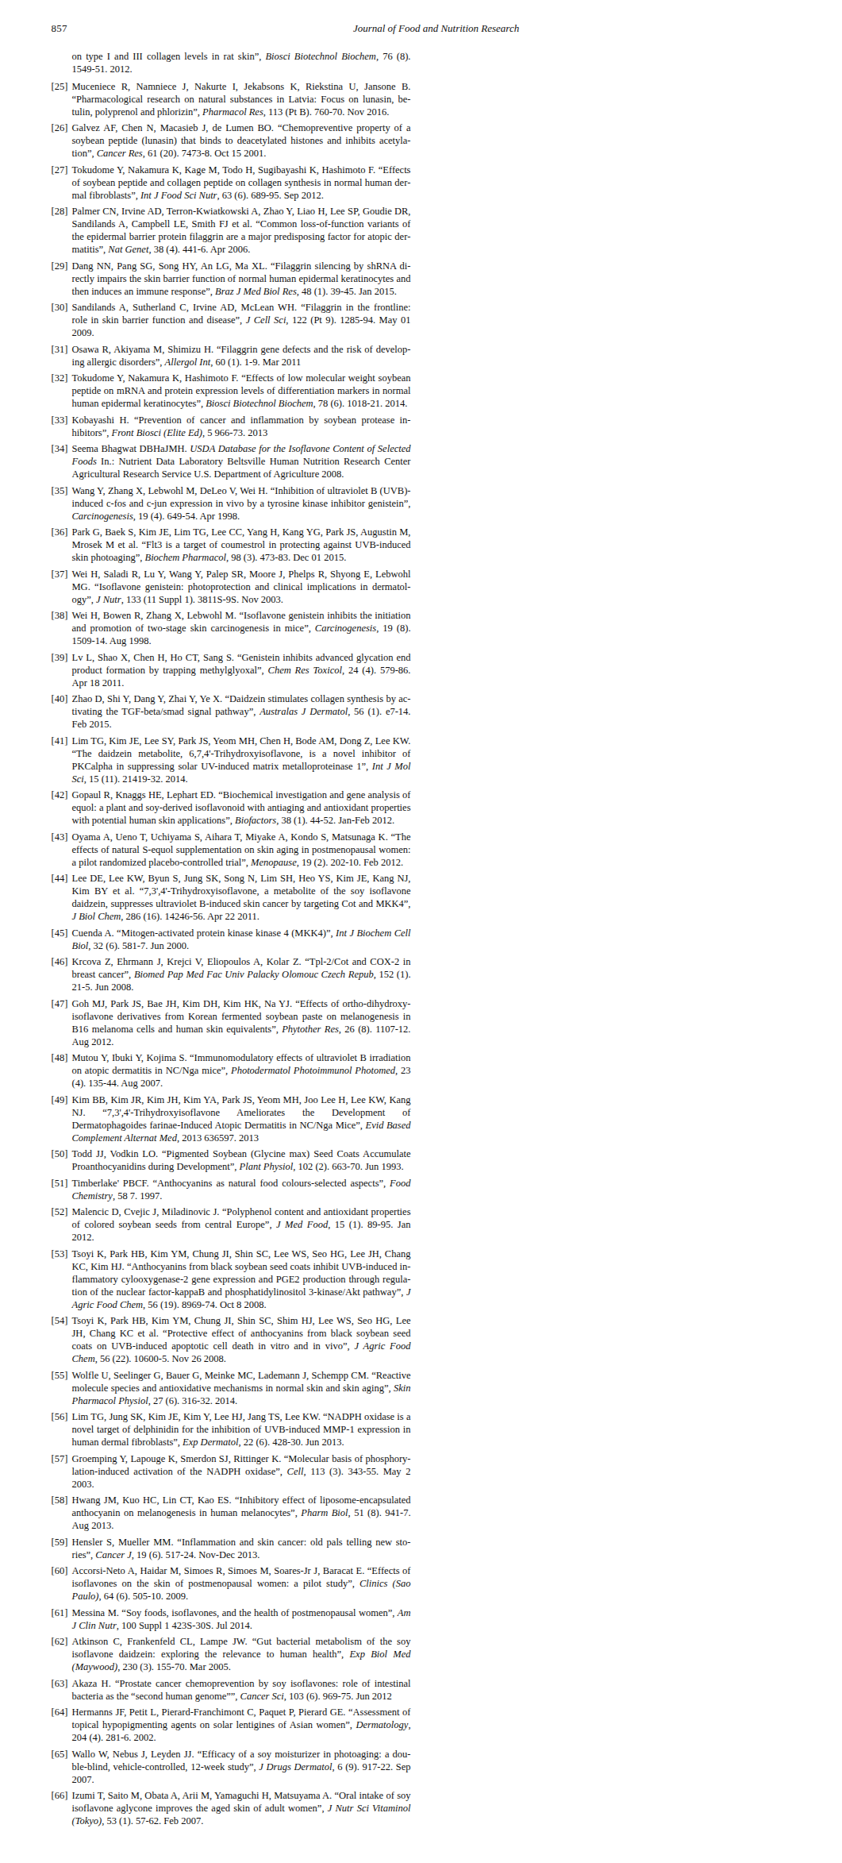857
Journal of Food and Nutrition Research
on type I and III collagen levels in rat skin”, Biosci Biotechnol Biochem, 76 (8). 1549-51. 2012.
Muceniece R, Namniece J, Nakurte I, Jekabsons K, Riekstina U, Jansone B. “Pharmacological research on natural substances in Latvia: Focus on lunasin, betulin, polyprenol and phlorizin”, Pharmacol Res, 113 (Pt B). 760-70. Nov 2016.
Galvez AF, Chen N, Macasieb J, de Lumen BO. “Chemopreventive property of a soybean peptide (lunasin) that binds to deacetylated histones and inhibits acetylation”, Cancer Res, 61 (20). 7473-8. Oct 15 2001.
Tokudome Y, Nakamura K, Kage M, Todo H, Sugibayashi K, Hashimoto F. “Effects of soybean peptide and collagen peptide on collagen synthesis in normal human dermal fibroblasts”, Int J Food Sci Nutr, 63 (6). 689-95. Sep 2012.
Palmer CN, Irvine AD, Terron-Kwiatkowski A, Zhao Y, Liao H, Lee SP, Goudie DR, Sandilands A, Campbell LE, Smith FJ et al. “Common loss-of-function variants of the epidermal barrier protein filaggrin are a major predisposing factor for atopic dermatitis”, Nat Genet, 38 (4). 441-6. Apr 2006.
Dang NN, Pang SG, Song HY, An LG, Ma XL. “Filaggrin silencing by shRNA directly impairs the skin barrier function of normal human epidermal keratinocytes and then induces an immune response”, Braz J Med Biol Res, 48 (1). 39-45. Jan 2015.
Sandilands A, Sutherland C, Irvine AD, McLean WH. “Filaggrin in the frontline: role in skin barrier function and disease”, J Cell Sci, 122 (Pt 9). 1285-94. May 01 2009.
Osawa R, Akiyama M, Shimizu H. “Filaggrin gene defects and the risk of developing allergic disorders”, Allergol Int, 60 (1). 1-9. Mar 2011
Tokudome Y, Nakamura K, Hashimoto F. “Effects of low molecular weight soybean peptide on mRNA and protein expression levels of differentiation markers in normal human epidermal keratinocytes”, Biosci Biotechnol Biochem, 78 (6). 1018-21. 2014.
Kobayashi H. “Prevention of cancer and inflammation by soybean protease inhibitors”, Front Biosci (Elite Ed), 5 966-73. 2013
Seema Bhagwat DBHaJMH. USDA Database for the Isoflavone Content of Selected Foods In.: Nutrient Data Laboratory Beltsville Human Nutrition Research Center Agricultural Research Service U.S. Department of Agriculture 2008.
Wang Y, Zhang X, Lebwohl M, DeLeo V, Wei H. “Inhibition of ultraviolet B (UVB)-induced c-fos and c-jun expression in vivo by a tyrosine kinase inhibitor genistein”, Carcinogenesis, 19 (4). 649-54. Apr 1998.
Park G, Baek S, Kim JE, Lim TG, Lee CC, Yang H, Kang YG, Park JS, Augustin M, Mrosek M et al. “Flt3 is a target of coumestrol in protecting against UVB-induced skin photoaging”, Biochem Pharmacol, 98 (3). 473-83. Dec 01 2015.
Wei H, Saladi R, Lu Y, Wang Y, Palep SR, Moore J, Phelps R, Shyong E, Lebwohl MG. “Isoflavone genistein: photoprotection and clinical implications in dermatology”, J Nutr, 133 (11 Suppl 1). 3811S-9S. Nov 2003.
Wei H, Bowen R, Zhang X, Lebwohl M. “Isoflavone genistein inhibits the initiation and promotion of two-stage skin carcinogenesis in mice”, Carcinogenesis, 19 (8). 1509-14. Aug 1998.
Lv L, Shao X, Chen H, Ho CT, Sang S. “Genistein inhibits advanced glycation end product formation by trapping methylglyoxal”, Chem Res Toxicol, 24 (4). 579-86. Apr 18 2011.
Zhao D, Shi Y, Dang Y, Zhai Y, Ye X. “Daidzein stimulates collagen synthesis by activating the TGF-beta/smad signal pathway”, Australas J Dermatol, 56 (1). e7-14. Feb 2015.
Lim TG, Kim JE, Lee SY, Park JS, Yeom MH, Chen H, Bode AM, Dong Z, Lee KW. “The daidzein metabolite, 6,7,4'-Trihydroxyisoflavone, is a novel inhibitor of PKCalpha in suppressing solar UV-induced matrix metalloproteinase 1”, Int J Mol Sci, 15 (11). 21419-32. 2014.
Gopaul R, Knaggs HE, Lephart ED. “Biochemical investigation and gene analysis of equol: a plant and soy-derived isoflavonoid with antiaging and antioxidant properties with potential human skin applications”, Biofactors, 38 (1). 44-52. Jan-Feb 2012.
Oyama A, Ueno T, Uchiyama S, Aihara T, Miyake A, Kondo S, Matsunaga K. “The effects of natural S-equol supplementation on skin aging in postmenopausal women: a pilot randomized placebo-controlled trial”, Menopause, 19 (2). 202-10. Feb 2012.
Lee DE, Lee KW, Byun S, Jung SK, Song N, Lim SH, Heo YS, Kim JE, Kang NJ, Kim BY et al. “7,3',4'-Trihydroxyisoflavone, a metabolite of the soy isoflavone daidzein, suppresses ultraviolet B-induced skin cancer by targeting Cot and MKK4”, J Biol Chem, 286 (16). 14246-56. Apr 22 2011.
Cuenda A. “Mitogen-activated protein kinase kinase 4 (MKK4)”, Int J Biochem Cell Biol, 32 (6). 581-7. Jun 2000.
Krcova Z, Ehrmann J, Krejci V, Eliopoulos A, Kolar Z. “Tpl-2/Cot and COX-2 in breast cancer”, Biomed Pap Med Fac Univ Palacky Olomouc Czech Repub, 152 (1). 21-5. Jun 2008.
Goh MJ, Park JS, Bae JH, Kim DH, Kim HK, Na YJ. “Effects of ortho-dihydroxyisoflavone derivatives from Korean fermented soybean paste on melanogenesis in B16 melanoma cells and human skin equivalents”, Phytother Res, 26 (8). 1107-12. Aug 2012.
Mutou Y, Ibuki Y, Kojima S. “Immunomodulatory effects of ultraviolet B irradiation on atopic dermatitis in NC/Nga mice”, Photodermatol Photoimmunol Photomed, 23 (4). 135-44. Aug 2007.
Kim BB, Kim JR, Kim JH, Kim YA, Park JS, Yeom MH, Joo Lee H, Lee KW, Kang NJ. “7,3',4'-Trihydroxyisoflavone Ameliorates the Development of Dermatophagoides farinae-Induced Atopic Dermatitis in NC/Nga Mice”, Evid Based Complement Alternat Med, 2013 636597. 2013
Todd JJ, Vodkin LO. “Pigmented Soybean (Glycine max) Seed Coats Accumulate Proanthocyanidins during Development”, Plant Physiol, 102 (2). 663-70. Jun 1993.
Timberlake' PBCF. “Anthocyanins as natural food colours-selected aspects”, Food Chemistry, 58 7. 1997.
Malencic D, Cvejic J, Miladinovic J. “Polyphenol content and antioxidant properties of colored soybean seeds from central Europe”, J Med Food, 15 (1). 89-95. Jan 2012.
Tsoyi K, Park HB, Kim YM, Chung JI, Shin SC, Lee WS, Seo HG, Lee JH, Chang KC, Kim HJ. “Anthocyanins from black soybean seed coats inhibit UVB-induced inflammatory cylooxygenase-2 gene expression and PGE2 production through regulation of the nuclear factor-kappaB and phosphatidylinositol 3-kinase/Akt pathway”, J Agric Food Chem, 56 (19). 8969-74. Oct 8 2008.
Tsoyi K, Park HB, Kim YM, Chung JI, Shin SC, Shim HJ, Lee WS, Seo HG, Lee JH, Chang KC et al. “Protective effect of anthocyanins from black soybean seed coats on UVB-induced apoptotic cell death in vitro and in vivo”, J Agric Food Chem, 56 (22). 10600-5. Nov 26 2008.
Wolfle U, Seelinger G, Bauer G, Meinke MC, Lademann J, Schempp CM. “Reactive molecule species and antioxidative mechanisms in normal skin and skin aging”, Skin Pharmacol Physiol, 27 (6). 316-32. 2014.
Lim TG, Jung SK, Kim JE, Kim Y, Lee HJ, Jang TS, Lee KW. “NADPH oxidase is a novel target of delphinidin for the inhibition of UVB-induced MMP-1 expression in human dermal fibroblasts”, Exp Dermatol, 22 (6). 428-30. Jun 2013.
Groemping Y, Lapouge K, Smerdon SJ, Rittinger K. “Molecular basis of phosphorylation-induced activation of the NADPH oxidase”, Cell, 113 (3). 343-55. May 2 2003.
Hwang JM, Kuo HC, Lin CT, Kao ES. “Inhibitory effect of liposome-encapsulated anthocyanin on melanogenesis in human melanocytes”, Pharm Biol, 51 (8). 941-7. Aug 2013.
Hensler S, Mueller MM. “Inflammation and skin cancer: old pals telling new stories”, Cancer J, 19 (6). 517-24. Nov-Dec 2013.
Accorsi-Neto A, Haidar M, Simoes R, Simoes M, Soares-Jr J, Baracat E. “Effects of isoflavones on the skin of postmenopausal women: a pilot study”, Clinics (Sao Paulo), 64 (6). 505-10. 2009.
Messina M. “Soy foods, isoflavones, and the health of postmenopausal women”, Am J Clin Nutr, 100 Suppl 1 423S-30S. Jul 2014.
Atkinson C, Frankenfeld CL, Lampe JW. “Gut bacterial metabolism of the soy isoflavone daidzein: exploring the relevance to human health”, Exp Biol Med (Maywood), 230 (3). 155-70. Mar 2005.
Akaza H. “Prostate cancer chemoprevention by soy isoflavones: role of intestinal bacteria as the “second human genome””, Cancer Sci, 103 (6). 969-75. Jun 2012
Hermanns JF, Petit L, Pierard-Franchimont C, Paquet P, Pierard GE. “Assessment of topical hypopigmenting agents on solar lentigines of Asian women”, Dermatology, 204 (4). 281-6. 2002.
Wallo W, Nebus J, Leyden JJ. “Efficacy of a soy moisturizer in photoaging: a double-blind, vehicle-controlled, 12-week study”, J Drugs Dermatol, 6 (9). 917-22. Sep 2007.
Izumi T, Saito M, Obata A, Arii M, Yamaguchi H, Matsuyama A. “Oral intake of soy isoflavone aglycone improves the aged skin of adult women”, J Nutr Sci Vitaminol (Tokyo), 53 (1). 57-62. Feb 2007.